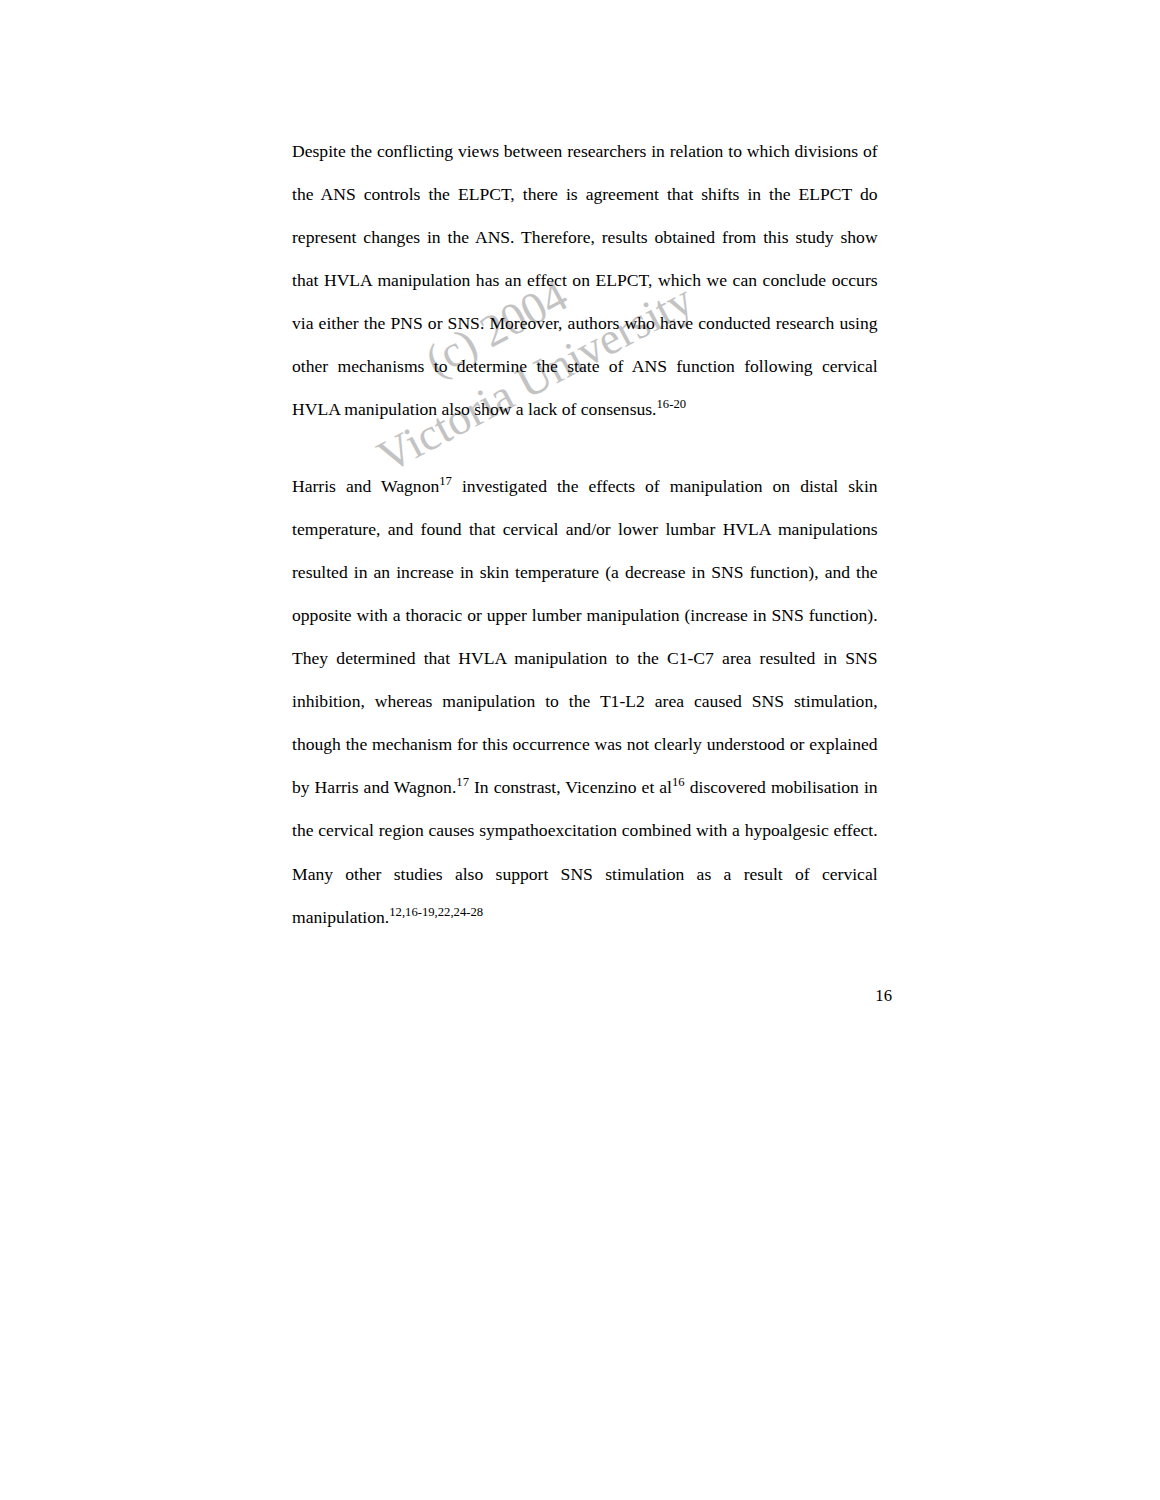(c) 2004
Victoria University
Despite the conflicting views between researchers in relation to which divisions of the ANS controls the ELPCT, there is agreement that shifts in the ELPCT do represent changes in the ANS. Therefore, results obtained from this study show that HVLA manipulation has an effect on ELPCT, which we can conclude occurs via either the PNS or SNS. Moreover, authors who have conducted research using other mechanisms to determine the state of ANS function following cervical HVLA manipulation also show a lack of consensus.16-20
Harris and Wagnon17 investigated the effects of manipulation on distal skin temperature, and found that cervical and/or lower lumbar HVLA manipulations resulted in an increase in skin temperature (a decrease in SNS function), and the opposite with a thoracic or upper lumber manipulation (increase in SNS function). They determined that HVLA manipulation to the C1-C7 area resulted in SNS inhibition, whereas manipulation to the T1-L2 area caused SNS stimulation, though the mechanism for this occurrence was not clearly understood or explained by Harris and Wagnon.17 In constrast, Vicenzino et al16 discovered mobilisation in the cervical region causes sympathoexcitation combined with a hypoalgesic effect. Many other studies also support SNS stimulation as a result of cervical manipulation.12,16-19,22,24-28
16